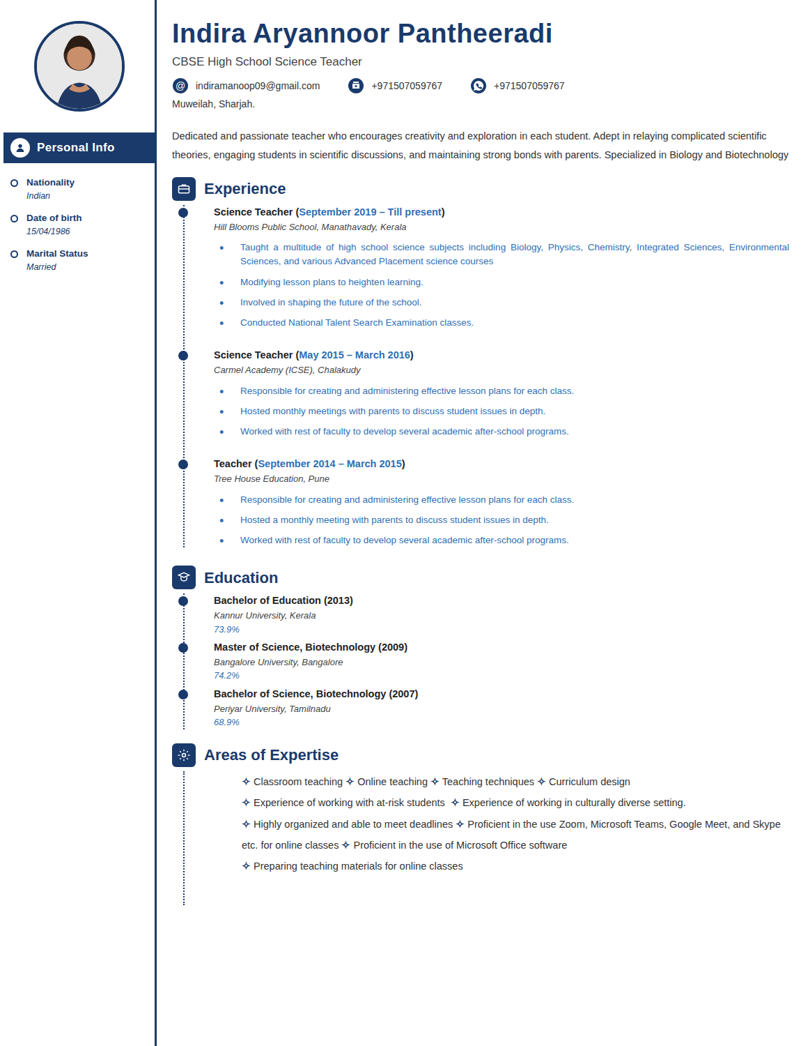Personal Info
Nationality Indian
Date of birth 15/04/1986
Marital Status Married
Indira Aryannoor Pantheeradi
CBSE High School Science Teacher
@ indiramanoop09@gmail.com +971507059767 +971507059767
Muweilah, Sharjah.
Dedicated and passionate teacher who encourages creativity and exploration in each student. Adept in relaying complicated scientific theories, engaging students in scientific discussions, and maintaining strong bonds with parents. Specialized in Biology and Biotechnology
Experience
Science Teacher (September 2019 – Till present)
Hill Blooms Public School, Manathavady, Kerala
Taught a multitude of high school science subjects including Biology, Physics, Chemistry, Integrated Sciences, Environmental Sciences, and various Advanced Placement science courses
Modifying lesson plans to heighten learning.
Involved in shaping the future of the school.
Conducted National Talent Search Examination classes.
Science Teacher (May 2015 – March 2016)
Carmel Academy (ICSE), Chalakudy
Responsible for creating and administering effective lesson plans for each class.
Hosted monthly meetings with parents to discuss student issues in depth.
Worked with rest of faculty to develop several academic after-school programs.
Teacher (September 2014 – March 2015)
Tree House Education, Pune
Responsible for creating and administering effective lesson plans for each class.
Hosted a monthly meeting with parents to discuss student issues in depth.
Worked with rest of faculty to develop several academic after-school programs.
Education
Bachelor of Education (2013)
Kannur University, Kerala
73.9%
Master of Science, Biotechnology (2009)
Bangalore University, Bangalore
74.2%
Bachelor of Science, Biotechnology (2007)
Periyar University, Tamilnadu
68.9%
Areas of Expertise
✧ Classroom teaching ✧ Online teaching ✧ Teaching techniques ✧ Curriculum design
✧ Experience of working with at-risk students ✧ Experience of working in culturally diverse setting.
✧ Highly organized and able to meet deadlines ✧ Proficient in the use Zoom, Microsoft Teams, Google Meet, and Skype etc. for online classes ✧ Proficient in the use of Microsoft Office software
✧ Preparing teaching materials for online classes